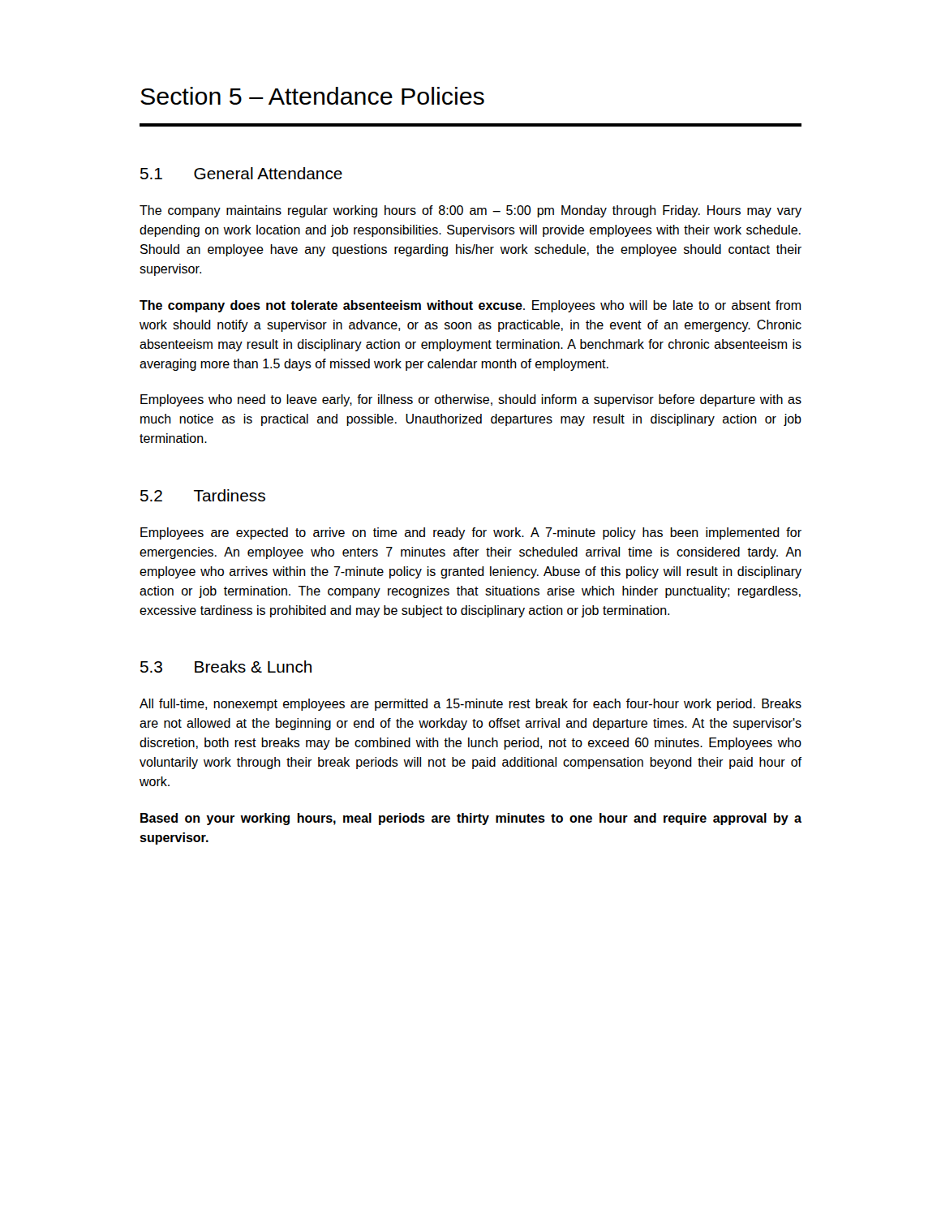Section 5 – Attendance Policies
5.1 General Attendance
The company maintains regular working hours of 8:00 am – 5:00 pm Monday through Friday. Hours may vary depending on work location and job responsibilities. Supervisors will provide employees with their work schedule. Should an employee have any questions regarding his/her work schedule, the employee should contact their supervisor.
The company does not tolerate absenteeism without excuse. Employees who will be late to or absent from work should notify a supervisor in advance, or as soon as practicable, in the event of an emergency. Chronic absenteeism may result in disciplinary action or employment termination. A benchmark for chronic absenteeism is averaging more than 1.5 days of missed work per calendar month of employment.
Employees who need to leave early, for illness or otherwise, should inform a supervisor before departure with as much notice as is practical and possible. Unauthorized departures may result in disciplinary action or job termination.
5.2 Tardiness
Employees are expected to arrive on time and ready for work. A 7-minute policy has been implemented for emergencies. An employee who enters 7 minutes after their scheduled arrival time is considered tardy. An employee who arrives within the 7-minute policy is granted leniency. Abuse of this policy will result in disciplinary action or job termination. The company recognizes that situations arise which hinder punctuality; regardless, excessive tardiness is prohibited and may be subject to disciplinary action or job termination.
5.3 Breaks & Lunch
All full-time, nonexempt employees are permitted a 15-minute rest break for each four-hour work period. Breaks are not allowed at the beginning or end of the workday to offset arrival and departure times. At the supervisor's discretion, both rest breaks may be combined with the lunch period, not to exceed 60 minutes. Employees who voluntarily work through their break periods will not be paid additional compensation beyond their paid hour of work.
Based on your working hours, meal periods are thirty minutes to one hour and require approval by a supervisor.